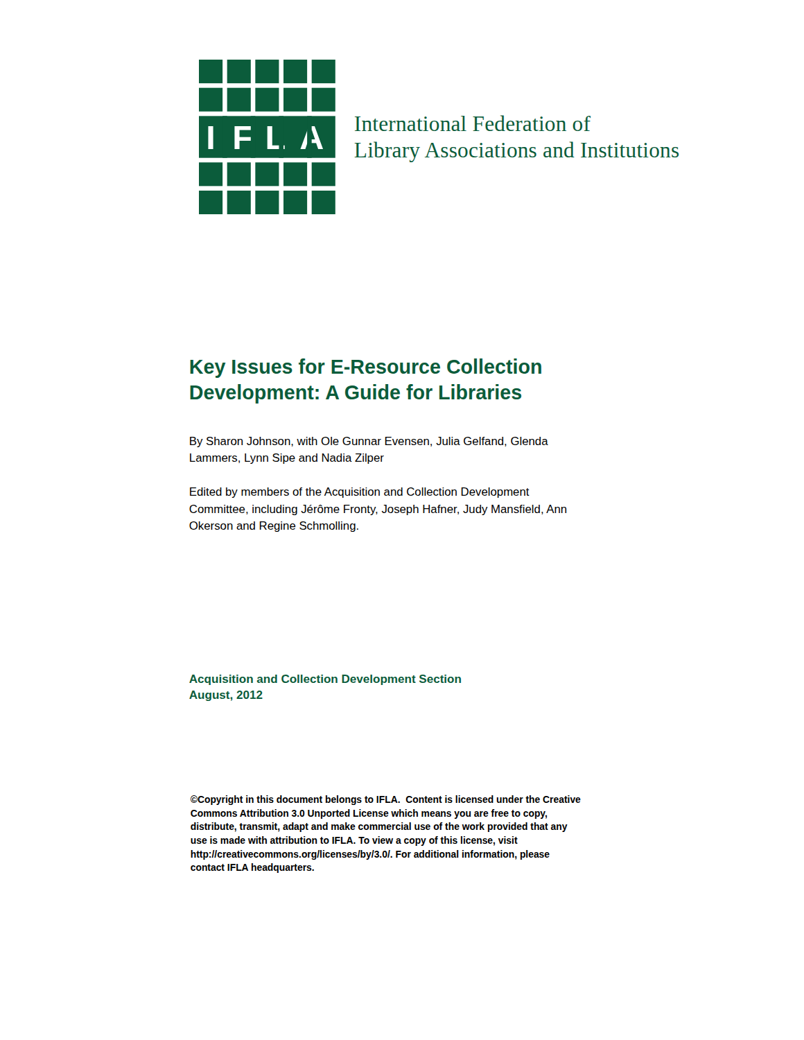IFLA logo I F L A
International Federation of
Library Associations and Institutions
Key Issues for E-Resource Collection Development: A Guide for Libraries
By Sharon Johnson, with Ole Gunnar Evensen, Julia Gelfand, Glenda Lammers, Lynn Sipe and Nadia Zilper
Edited by members of the Acquisition and Collection Development Committee, including Jérôme Fronty, Joseph Hafner, Judy Mansfield, Ann Okerson and Regine Schmolling.
Acquisition and Collection Development Section
August, 2012
©Copyright in this document belongs to IFLA. Content is licensed under the Creative Commons Attribution 3.0 Unported License which means you are free to copy, distribute, transmit, adapt and make commercial use of the work provided that any use is made with attribution to IFLA. To view a copy of this license, visit http://creativecommons.org/licenses/by/3.0/. For additional information, please contact IFLA headquarters.